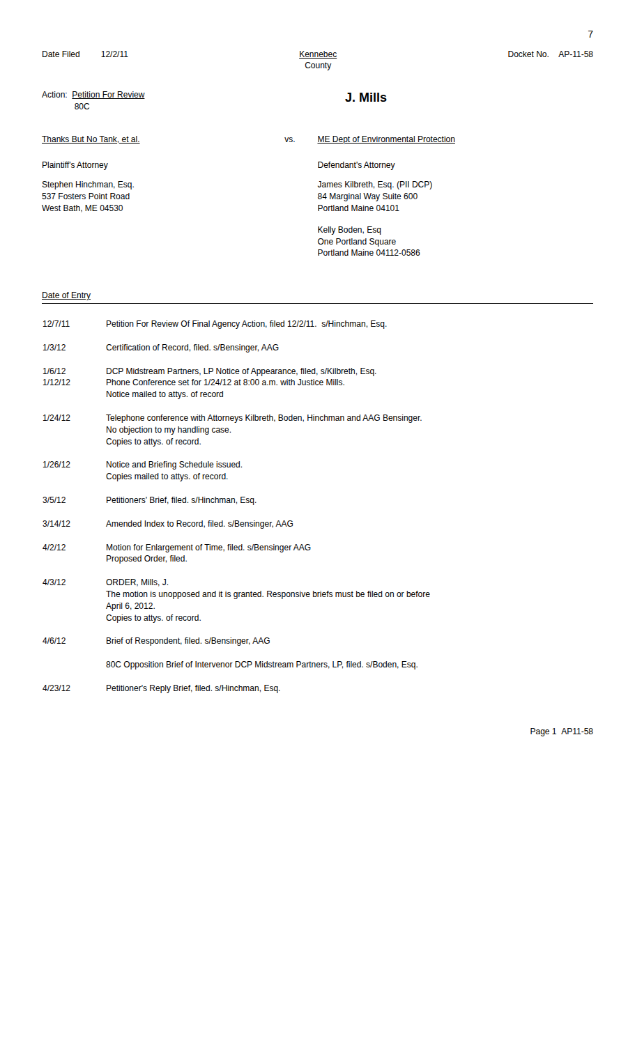7
Date Filed 12/2/11
Kennebec
County
Docket No. AP-11-58
Action: Petition For Review
80C
J. Mills
Thanks But No Tank, et al.
vs.
ME Dept of Environmental Protection
Plaintiff's Attorney
Stephen Hinchman, Esq.
537 Fosters Point Road
West Bath, ME 04530
Defendant's Attorney
James Kilbreth, Esq. (PII DCP)
84 Marginal Way Suite 600
Portland Maine 04101
Kelly Boden, Esq
One Portland Square
Portland Maine 04112-0586
Date of Entry
| 12/7/11 | Petition For Review Of Final Agency Action, filed 12/2/11. s/Hinchman, Esq. |
| 1/3/12 | Certification of Record, filed. s/Bensinger, AAG |
| 1/6/12 1/12/12 | DCP Midstream Partners, LP Notice of Appearance, filed, s/Kilbreth, Esq. Phone Conference set for 1/24/12 at 8:00 a.m. with Justice Mills. Notice mailed to attys. of record |
| 1/24/12 | Telephone conference with Attorneys Kilbreth, Boden, Hinchman and AAG Bensinger. No objection to my handling case. Copies to attys. of record. |
| 1/26/12 | Notice and Briefing Schedule issued. Copies mailed to attys. of record. |
| 3/5/12 | Petitioners' Brief, filed. s/Hinchman, Esq. |
| 3/14/12 | Amended Index to Record, filed. s/Bensinger, AAG |
| 4/2/12 | Motion for Enlargement of Time, filed. s/Bensinger AAG Proposed Order, filed. |
| 4/3/12 | ORDER, Mills, J. The motion is unopposed and it is granted. Responsive briefs must be filed on or before April 6, 2012. Copies to attys. of record. |
| 4/6/12 | Brief of Respondent, filed. s/Bensinger, AAG 80C Opposition Brief of Intervenor DCP Midstream Partners, LP, filed. s/Boden, Esq. |
| 4/23/12 | Petitioner's Reply Brief, filed. s/Hinchman, Esq. |
Page 1 AP11-58